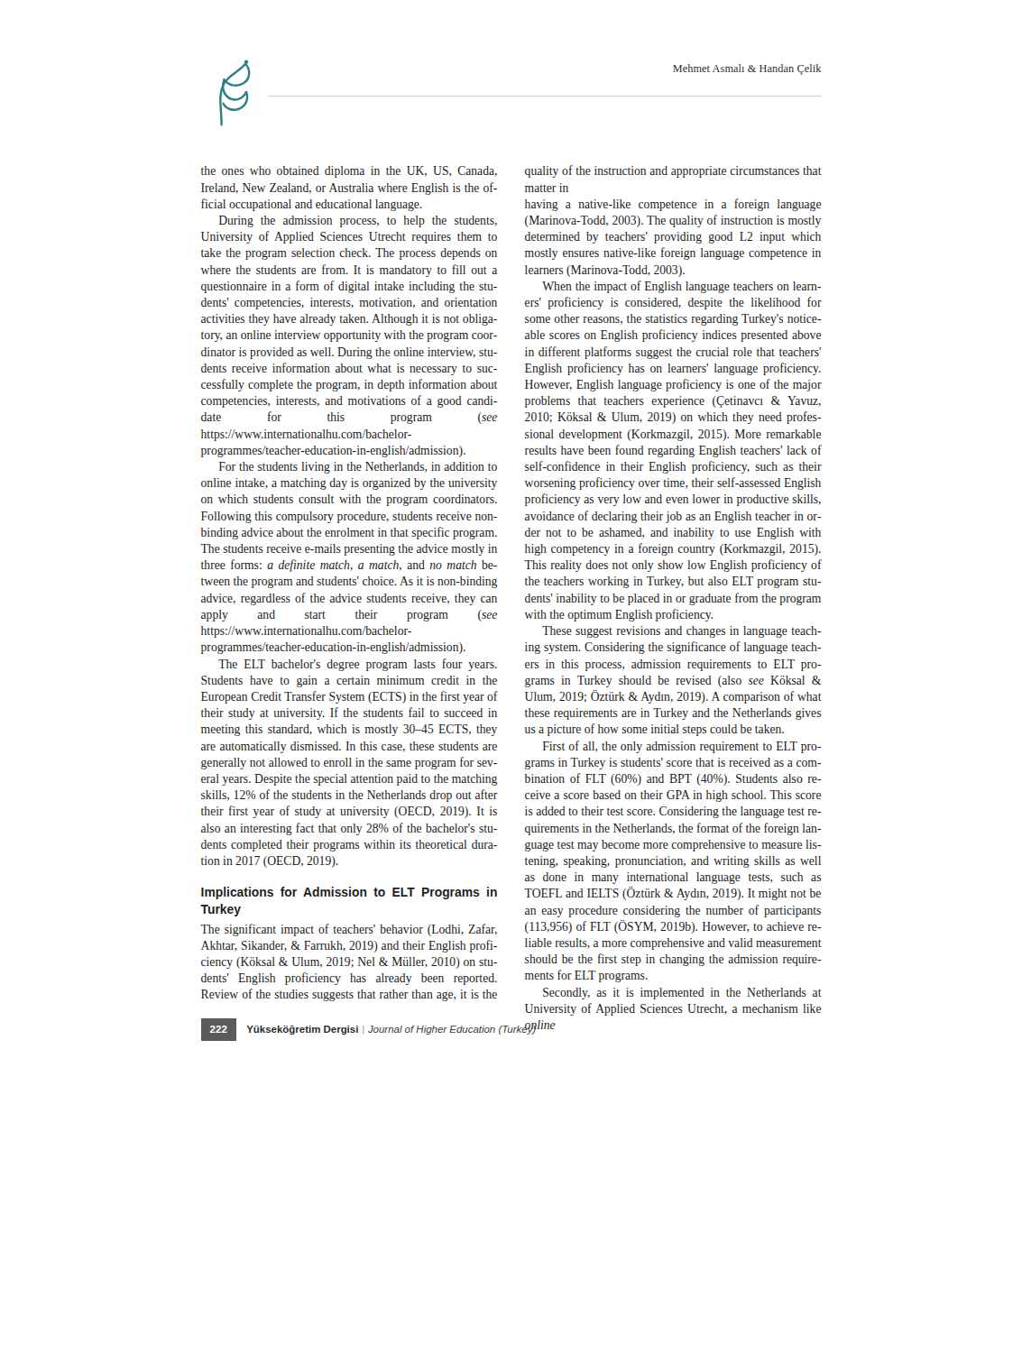Mehmet Asmalı & Handan Çelik
the ones who obtained diploma in the UK, US, Canada, Ireland, New Zealand, or Australia where English is the official occupational and educational language.
During the admission process, to help the students, University of Applied Sciences Utrecht requires them to take the program selection check. The process depends on where the students are from. It is mandatory to fill out a questionnaire in a form of digital intake including the students' competencies, interests, motivation, and orientation activities they have already taken. Although it is not obligatory, an online interview opportunity with the program coordinator is provided as well. During the online interview, students receive information about what is necessary to successfully complete the program, in depth information about competencies, interests, and motivations of a good candidate for this program (see https://www.internationalhu.com/bachelor-programmes/teacher-education-in-english/admission).
For the students living in the Netherlands, in addition to online intake, a matching day is organized by the university on which students consult with the program coordinators. Following this compulsory procedure, students receive nonbinding advice about the enrolment in that specific program. The students receive e-mails presenting the advice mostly in three forms: a definite match, a match, and no match between the program and students' choice. As it is non-binding advice, regardless of the advice students receive, they can apply and start their program (see https://www.internationalhu.com/bachelor-programmes/teacher-education-in-english/admission).
The ELT bachelor's degree program lasts four years. Students have to gain a certain minimum credit in the European Credit Transfer System (ECTS) in the first year of their study at university. If the students fail to succeed in meeting this standard, which is mostly 30–45 ECTS, they are automatically dismissed. In this case, these students are generally not allowed to enroll in the same program for several years. Despite the special attention paid to the matching skills, 12% of the students in the Netherlands drop out after their first year of study at university (OECD, 2019). It is also an interesting fact that only 28% of the bachelor's students completed their programs within its theoretical duration in 2017 (OECD, 2019).
Implications for Admission to ELT Programs in Turkey
The significant impact of teachers' behavior (Lodhi, Zafar, Akhtar, Sikander, & Farrukh, 2019) and their English proficiency (Köksal & Ulum, 2019; Nel & Müller, 2010) on students' English proficiency has already been reported. Review of the studies suggests that rather than age, it is the quality of the instruction and appropriate circumstances that matter in
having a native-like competence in a foreign language (Marinova-Todd, 2003). The quality of instruction is mostly determined by teachers' providing good L2 input which mostly ensures native-like foreign language competence in learners (Marinova-Todd, 2003).
When the impact of English language teachers on learners' proficiency is considered, despite the likelihood for some other reasons, the statistics regarding Turkey's noticeable scores on English proficiency indices presented above in different platforms suggest the crucial role that teachers' English proficiency has on learners' language proficiency. However, English language proficiency is one of the major problems that teachers experience (Çetinavcı & Yavuz, 2010; Köksal & Ulum, 2019) on which they need professional development (Korkmazgil, 2015). More remarkable results have been found regarding English teachers' lack of self-confidence in their English proficiency, such as their worsening proficiency over time, their self-assessed English proficiency as very low and even lower in productive skills, avoidance of declaring their job as an English teacher in order not to be ashamed, and inability to use English with high competency in a foreign country (Korkmazgil, 2015). This reality does not only show low English proficiency of the teachers working in Turkey, but also ELT program students' inability to be placed in or graduate from the program with the optimum English proficiency.
These suggest revisions and changes in language teaching system. Considering the significance of language teachers in this process, admission requirements to ELT programs in Turkey should be revised (also see Köksal & Ulum, 2019; Öztürk & Aydın, 2019). A comparison of what these requirements are in Turkey and the Netherlands gives us a picture of how some initial steps could be taken.
First of all, the only admission requirement to ELT programs in Turkey is students' score that is received as a combination of FLT (60%) and BPT (40%). Students also receive a score based on their GPA in high school. This score is added to their test score. Considering the language test requirements in the Netherlands, the format of the foreign language test may become more comprehensive to measure listening, speaking, pronunciation, and writing skills as well as done in many international language tests, such as TOEFL and IELTS (Öztürk & Aydın, 2019). It might not be an easy procedure considering the number of participants (113,956) of FLT (ÖSYM, 2019b). However, to achieve reliable results, a more comprehensive and valid measurement should be the first step in changing the admission requirements for ELT programs.
Secondly, as it is implemented in the Netherlands at University of Applied Sciences Utrecht, a mechanism like online
222
Yükseköğretim Dergisi|Journal of Higher Education (Turkey)